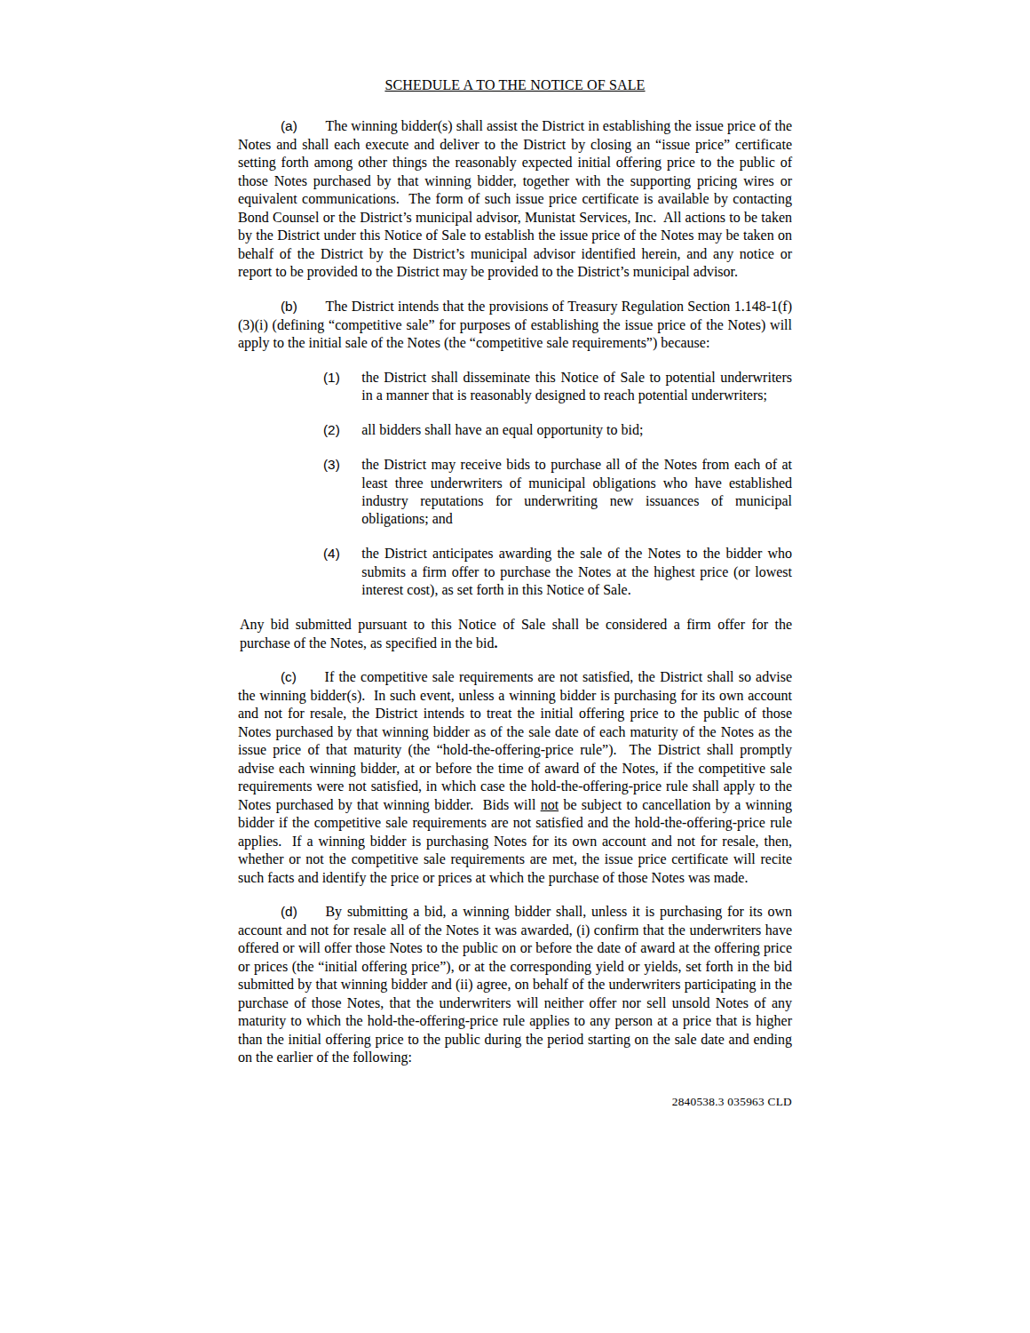SCHEDULE A TO THE NOTICE OF SALE
(a) The winning bidder(s) shall assist the District in establishing the issue price of the Notes and shall each execute and deliver to the District by closing an “issue price” certificate setting forth among other things the reasonably expected initial offering price to the public of those Notes purchased by that winning bidder, together with the supporting pricing wires or equivalent communications. The form of such issue price certificate is available by contacting Bond Counsel or the District’s municipal advisor, Munistat Services, Inc. All actions to be taken by the District under this Notice of Sale to establish the issue price of the Notes may be taken on behalf of the District by the District’s municipal advisor identified herein, and any notice or report to be provided to the District may be provided to the District’s municipal advisor.
(b) The District intends that the provisions of Treasury Regulation Section 1.148-1(f)(3)(i) (defining “competitive sale” for purposes of establishing the issue price of the Notes) will apply to the initial sale of the Notes (the “competitive sale requirements”) because:
(1) the District shall disseminate this Notice of Sale to potential underwriters in a manner that is reasonably designed to reach potential underwriters;
(2) all bidders shall have an equal opportunity to bid;
(3) the District may receive bids to purchase all of the Notes from each of at least three underwriters of municipal obligations who have established industry reputations for underwriting new issuances of municipal obligations; and
(4) the District anticipates awarding the sale of the Notes to the bidder who submits a firm offer to purchase the Notes at the highest price (or lowest interest cost), as set forth in this Notice of Sale.
Any bid submitted pursuant to this Notice of Sale shall be considered a firm offer for the purchase of the Notes, as specified in the bid.
(c) If the competitive sale requirements are not satisfied, the District shall so advise the winning bidder(s). In such event, unless a winning bidder is purchasing for its own account and not for resale, the District intends to treat the initial offering price to the public of those Notes purchased by that winning bidder as of the sale date of each maturity of the Notes as the issue price of that maturity (the “hold-the-offering-price rule”). The District shall promptly advise each winning bidder, at or before the time of award of the Notes, if the competitive sale requirements were not satisfied, in which case the hold-the-offering-price rule shall apply to the Notes purchased by that winning bidder. Bids will not be subject to cancellation by a winning bidder if the competitive sale requirements are not satisfied and the hold-the-offering-price rule applies. If a winning bidder is purchasing Notes for its own account and not for resale, then, whether or not the competitive sale requirements are met, the issue price certificate will recite such facts and identify the price or prices at which the purchase of those Notes was made.
(d) By submitting a bid, a winning bidder shall, unless it is purchasing for its own account and not for resale all of the Notes it was awarded, (i) confirm that the underwriters have offered or will offer those Notes to the public on or before the date of award at the offering price or prices (the “initial offering price”), or at the corresponding yield or yields, set forth in the bid submitted by that winning bidder and (ii) agree, on behalf of the underwriters participating in the purchase of those Notes, that the underwriters will neither offer nor sell unsold Notes of any maturity to which the hold-the-offering-price rule applies to any person at a price that is higher than the initial offering price to the public during the period starting on the sale date and ending on the earlier of the following:
2840538.3 035963 CLD